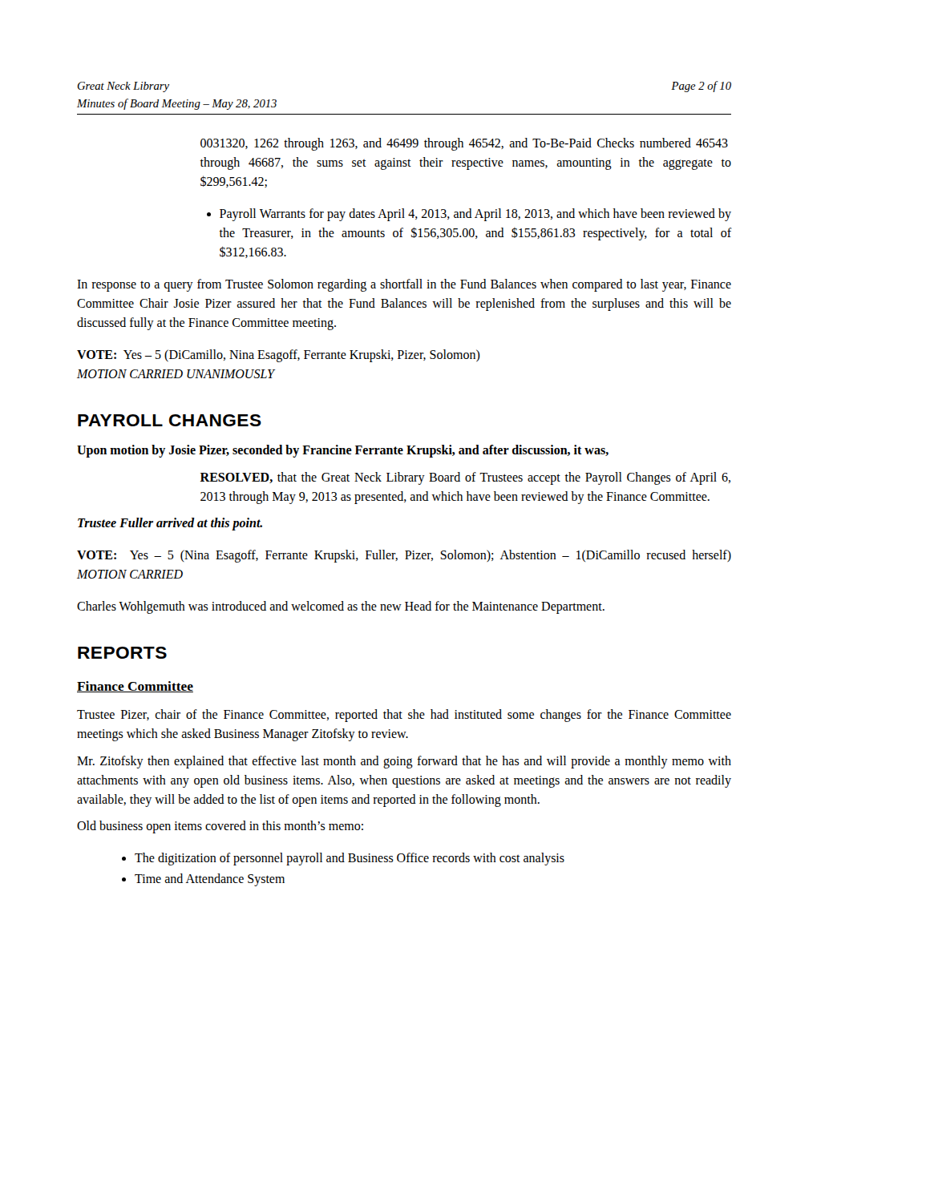Great Neck Library
Minutes of Board Meeting – May 28, 2013
Page 2 of 10
0031320, 1262 through 1263, and 46499 through 46542, and To-Be-Paid Checks numbered 46543 through 46687, the sums set against their respective names, amounting in the aggregate to $299,561.42;
Payroll Warrants for pay dates April 4, 2013, and April 18, 2013, and which have been reviewed by the Treasurer, in the amounts of $156,305.00, and $155,861.83 respectively, for a total of $312,166.83.
In response to a query from Trustee Solomon regarding a shortfall in the Fund Balances when compared to last year, Finance Committee Chair Josie Pizer assured her that the Fund Balances will be replenished from the surpluses and this will be discussed fully at the Finance Committee meeting.
VOTE: Yes – 5 (DiCamillo, Nina Esagoff, Ferrante Krupski, Pizer, Solomon)
MOTION CARRIED UNANIMOUSLY
PAYROLL CHANGES
Upon motion by Josie Pizer, seconded by Francine Ferrante Krupski, and after discussion, it was,
RESOLVED, that the Great Neck Library Board of Trustees accept the Payroll Changes of April 6, 2013 through May 9, 2013 as presented, and which have been reviewed by the Finance Committee.
Trustee Fuller arrived at this point.
VOTE: Yes – 5 (Nina Esagoff, Ferrante Krupski, Fuller, Pizer, Solomon); Abstention – 1(DiCamillo recused herself) MOTION CARRIED
Charles Wohlgemuth was introduced and welcomed as the new Head for the Maintenance Department.
REPORTS
Finance Committee
Trustee Pizer, chair of the Finance Committee, reported that she had instituted some changes for the Finance Committee meetings which she asked Business Manager Zitofsky to review.
Mr. Zitofsky then explained that effective last month and going forward that he has and will provide a monthly memo with attachments with any open old business items. Also, when questions are asked at meetings and the answers are not readily available, they will be added to the list of open items and reported in the following month.
Old business open items covered in this month’s memo:
The digitization of personnel payroll and Business Office records with cost analysis
Time and Attendance System